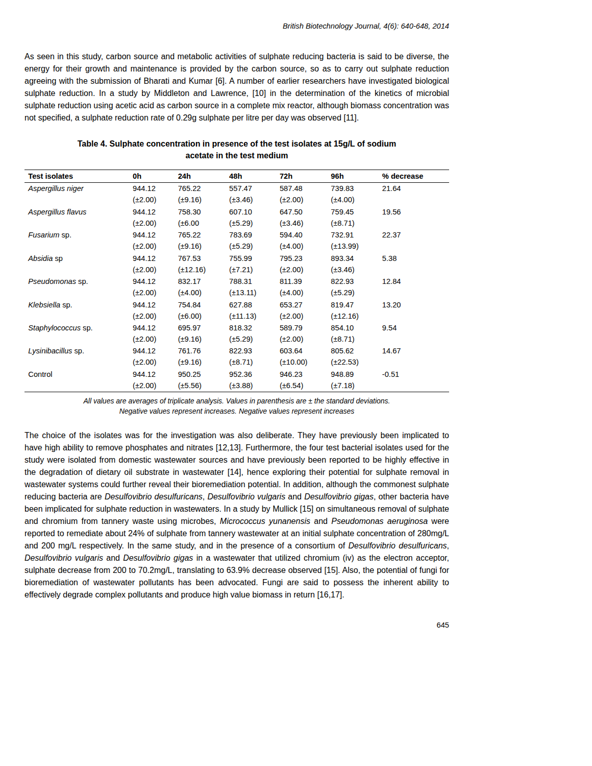British Biotechnology Journal, 4(6): 640-648, 2014
As seen in this study, carbon source and metabolic activities of sulphate reducing bacteria is said to be diverse, the energy for their growth and maintenance is provided by the carbon source, so as to carry out sulphate reduction agreeing with the submission of Bharati and Kumar [6]. A number of earlier researchers have investigated biological sulphate reduction. In a study by Middleton and Lawrence, [10] in the determination of the kinetics of microbial sulphate reduction using acetic acid as carbon source in a complete mix reactor, although biomass concentration was not specified, a sulphate reduction rate of 0.29g sulphate per litre per day was observed [11].
Table 4. Sulphate concentration in presence of the test isolates at 15g/L of sodium acetate in the test medium
| Test isolates | 0h | 24h | 48h | 72h | 96h | % decrease |
| --- | --- | --- | --- | --- | --- | --- |
| Aspergillus niger | 944.12 (±2.00) | 765.22 (±9.16) | 557.47 (±3.46) | 587.48 (±2.00) | 739.83 (±4.00) | 21.64 |
| Aspergillus flavus | 944.12 (±2.00) | 758.30 (±6.00 | 607.10 (±5.29) | 647.50 (±3.46) | 759.45 (±8.71) | 19.56 |
| Fusarium sp. | 944.12 (±2.00) | 765.22 (±9.16) | 783.69 (±5.29) | 594.40 (±4.00) | 732.91 (±13.99) | 22.37 |
| Absidia sp | 944.12 (±2.00) | 767.53 (±12.16) | 755.99 (±7.21) | 795.23 (±2.00) | 893.34 (±3.46) | 5.38 |
| Pseudomonas sp. | 944.12 (±2.00) | 832.17 (±4.00) | 788.31 (±13.11) | 811.39 (±4.00) | 822.93 (±5.29) | 12.84 |
| Klebsiella sp. | 944.12 (±2.00) | 754.84 (±6.00) | 627.88 (±11.13) | 653.27 (±2.00) | 819.47 (±12.16) | 13.20 |
| Staphylococcus sp. | 944.12 (±2.00) | 695.97 (±9.16) | 818.32 (±5.29) | 589.79 (±2.00) | 854.10 (±8.71) | 9.54 |
| Lysinibacillus sp. | 944.12 (±2.00) | 761.76 (±9.16) | 822.93 (±8.71) | 603.64 (±10.00) | 805.62 (±22.53) | 14.67 |
| Control | 944.12 (±2.00) | 950.25 (±5.56) | 952.36 (±3.88) | 946.23 (±6.54) | 948.89 (±7.18) | -0.51 |
All values are averages of triplicate analysis. Values in parenthesis are ± the standard deviations. Negative values represent increases. Negative values represent increases
The choice of the isolates was for the investigation was also deliberate. They have previously been implicated to have high ability to remove phosphates and nitrates [12,13]. Furthermore, the four test bacterial isolates used for the study were isolated from domestic wastewater sources and have previously been reported to be highly effective in the degradation of dietary oil substrate in wastewater [14], hence exploring their potential for sulphate removal in wastewater systems could further reveal their bioremediation potential. In addition, although the commonest sulphate reducing bacteria are Desulfovibrio desulfuricans, Desulfovibrio vulgaris and Desulfovibrio gigas, other bacteria have been implicated for sulphate reduction in wastewaters. In a study by Mullick [15] on simultaneous removal of sulphate and chromium from tannery waste using microbes, Micrococcus yunanensis and Pseudomonas aeruginosa were reported to remediate about 24% of sulphate from tannery wastewater at an initial sulphate concentration of 280mg/L and 200 mg/L respectively. In the same study, and in the presence of a consortium of Desulfovibrio desulfuricans, Desulfovibrio vulgaris and Desulfovibrio gigas in a wastewater that utilized chromium (iv) as the electron acceptor, sulphate decrease from 200 to 70.2mg/L, translating to 63.9% decrease observed [15]. Also, the potential of fungi for bioremediation of wastewater pollutants has been advocated. Fungi are said to possess the inherent ability to effectively degrade complex pollutants and produce high value biomass in return [16,17].
645